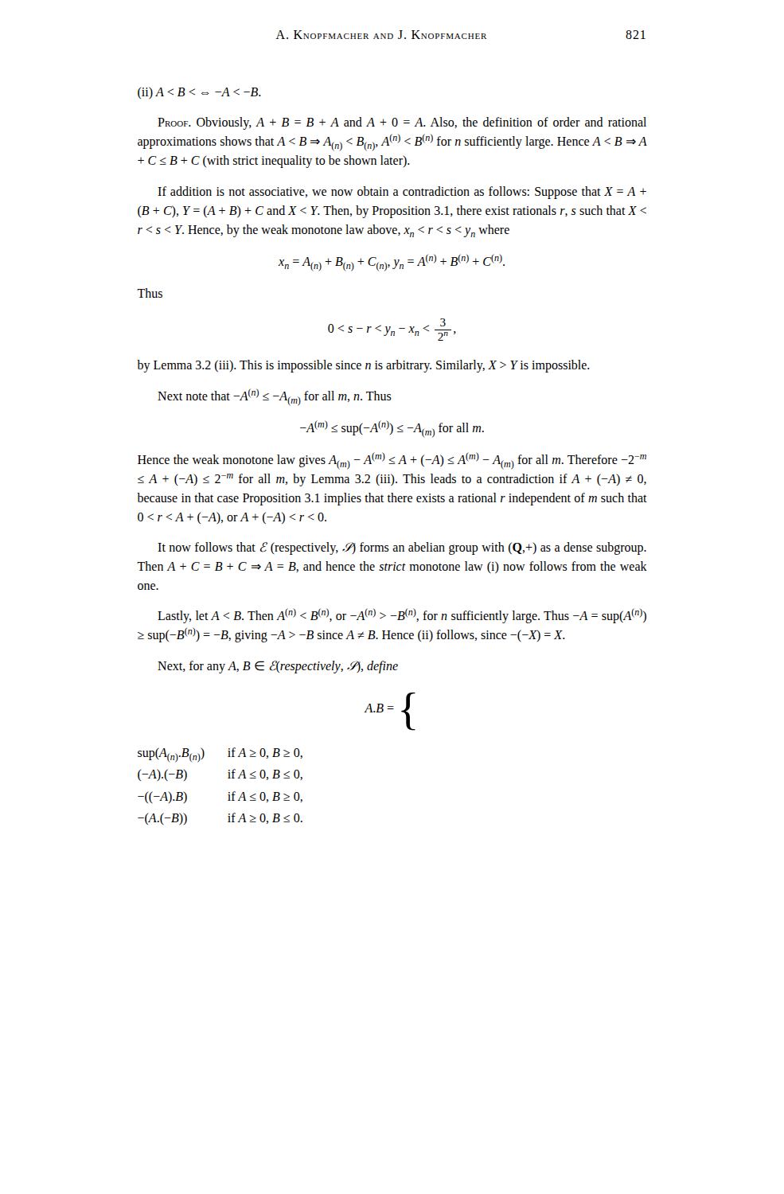A. Knopfmacher and J. Knopfmacher 821
(ii) A < B < ⇔ −A < −B.
Proof. Obviously, A + B = B + A and A + 0 = A. Also, the definition of order and rational approximations shows that A < B ⇒ A(n) < B(n), A(n) < B(n) for n sufficiently large. Hence A < B ⇒ A + C ≤ B + C (with strict inequality to be shown later).
If addition is not associative, we now obtain a contradiction as follows: Suppose that X = A + (B + C), Y = (A + B) + C and X < Y. Then, by Proposition 3.1, there exist rationals r, s such that X < r < s < Y. Hence, by the weak monotone law above, xn < r < s < yn where
xn = A(n) + B(n) + C(n), yn = A(n) + B(n) + C(n).
Thus
0 < s − r < yn − xn < 32n,
by Lemma 3.2 (iii). This is impossible since n is arbitrary. Similarly, X > Y is impossible.
Next note that −A(n) ≤ −A(m) for all m, n. Thus
−A(m) ≤ sup(−A(n)) ≤ −A(m) for all m.
Hence the weak monotone law gives A(m) − A(m) ≤ A + (−A) ≤ A(m) − A(m) for all m. Therefore −2−m ≤ A + (−A) ≤ 2−m for all m, by Lemma 3.2 (iii). This leads to a contradiction if A + (−A) ≠ 0, because in that case Proposition 3.1 implies that there exists a rational r independent of m such that 0 < r < A + (−A), or A + (−A) < r < 0.
It now follows that ℰ (respectively, 𝒮) forms an abelian group with (Q,+) as a dense subgroup. Then A + C = B + C ⇒ A = B, and hence the strict monotone law (i) now follows from the weak one.
Lastly, let A < B. Then A(n) < B(n), or −A(n) > −B(n), for n sufficiently large. Thus −A = sup(A(n)) ≥ sup(−B(n)) = −B, giving −A > −B since A ≠ B. Hence (ii) follows, since −(−X) = X.
Next, for any A, B ∈ ℰ(respectively, 𝒮), define
A.B = {
| sup( A ( n ) . B ( n ) ) | if A ≥ 0, B ≥ 0, |
| (− A ).(− B ) | if A ≤ 0, B ≤ 0, |
| −((− A ). B ) | if A ≤ 0, B ≥ 0, |
| −( A .(− B )) | if A ≥ 0, B ≤ 0. |